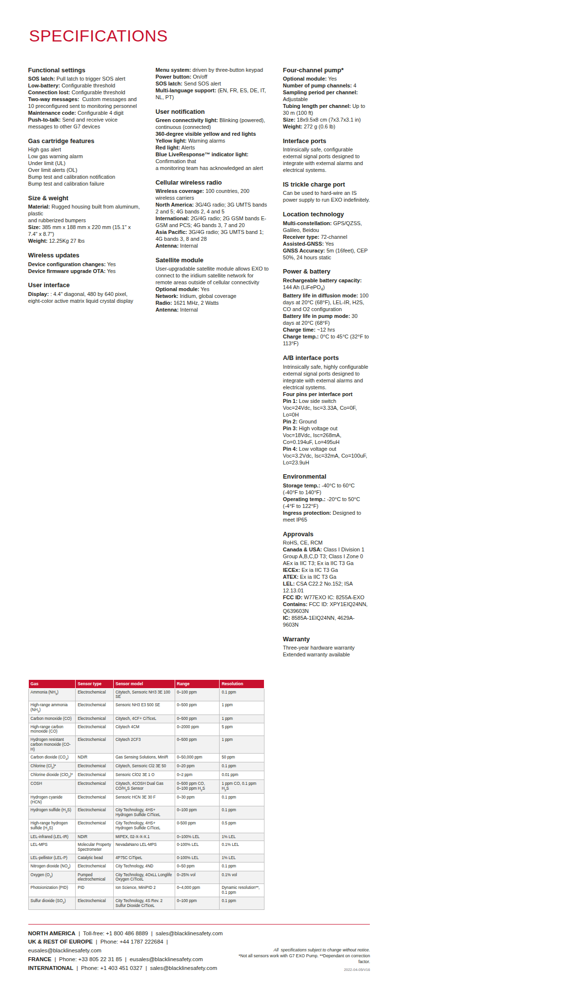SPECIFICATIONS
Functional settings
SOS latch: Pull latch to trigger SOS alert
Low-battery: Configurable threshold
Connection lost: Configurable threshold
Two-way messages: Custom messages and 10 preconfigured sent to monitoring personnel
Maintenance code: Configurable 4 digit
Push-to-talk: Send and receive voice messages to other G7 devices
Gas cartridge features
High gas alert
Low gas warning alarm
Under limit (UL)
Over limit alerts (OL)
Bump test and calibration notification
Bump test and calibration failure
Size & weight
Material: Rugged housing built from aluminum, plastic
and rubberized bumpers
Size: 385 mm x 188 mm x 220 mm (15.1" x 7.4" x 8.7")
Weight: 12.25Kg 27 lbs
Wireless updates
Device configuration changes: Yes
Device firmware upgrade OTA: Yes
User interface
Display: : 4.4" diagonal, 480 by 640 pixel, eight-color active matrix liquid crystal display
Menu system: driven by three-button keypad
Power button: On/off
SOS latch: Send SOS alert
Multi-language support: (EN, FR, ES, DE, IT, NL, PT)
User notification
Green connectivity light: Blinking (powered), continuous (connected)
360-degree visible yellow and red lights
Yellow light: Warning alarms
Red light: Alerts
Blue LiveResponse™ indicator light: Confirmation that
a monitoring team has acknowledged an alert
Cellular wireless radio
Wireless coverage: 100 countries, 200 wireless carriers
North America: 3G/4G radio; 3G UMTS bands 2 and 5; 4G bands 2, 4 and 5
International: 2G/4G radio; 2G GSM bands E-GSM and PCS; 4G bands 3, 7 and 20
Asia Pacific: 3G/4G radio; 3G UMTS band 1; 4G bands 3, 8 and 28
Antenna: Internal
Satellite module
User-upgradable satellite module allows EXO to connect to the iridium satellite network for remote areas outside of cellular connectivity
Optional module: Yes
Network: Iridium, global coverage
Radio: 1621 MHz, 2 Watts
Antenna: Internal
Four-channel pump*
Optional module: Yes
Number of pump channels: 4
Sampling period per channel: Adjustable
Tubing length per channel: Up to 30 m (100 ft)
Size: 18x9.5x8 cm (7x3.7x3.1 in)
Weight: 272 g (0.6 lb)
Interface ports
Intrinsically safe, configurable external signal ports designed to integrate with external alarms and electrical systems.
IS trickle charge port
Can be used to hard-wire an IS power supply to run EXO indefinitely.
Location technology
Multi-constellation: GPS/QZSS, Galileo, Beidou
Receiver type: 72-channel
Assisted-GNSS: Yes
GNSS Accuracy: 5m (16feet), CEP 50%, 24 hours static
Power & battery
Rechargeable battery capacity: 144 Ah (LiFePO4)
Battery life in diffusion mode: 100 days at 20°C (68°F), LEL-IR, H2S, CO and O2 configuration
Battery life in pump mode: 30 days at 20°C (68°F)
Charge time: ~12 hrs
Charge temp.: 0°C to 45°C (32°F to 113°F)
A/B interface ports
Intrinsically safe, highly configurable external signal ports designed to integrate with external alarms and electrical systems.
Four pins per interface port
Pin 1: Low side switch
Voc=24Vdc, Isc=3.33A, Co=0F, Lo=0H
Pin 2: Ground
Pin 3: High voltage out
Voc=18Vdc, Isc=268mA, Co=0.194uF, Lo=495uH
Pin 4: Low voltage out
Voc=3.2Vdc, Isc=32mA, Co=100uF, Lo=23.9uH
Environmental
Storage temp.: -40°C to 60°C (-40°F to 140°F)
Operating temp.: -20°C to 50°C (-4°F to 122°F)
Ingress protection: Designed to meet IP65
Approvals
RoHS, CE, RCM
Canada & USA: Class I Division 1 Group A,B,C,D T3; Class I Zone 0 AEx ia IIC T3; Ex ia IIC T3 Ga
IECEx: Ex ia IIC T3 Ga
ATEX: Ex ia IIC T3 Ga
LEL: CSA C22.2 No.152; ISA 12.13.01
FCC ID: W77EXO IC: 8255A-EXO
Contains: FCC ID: XPY1EIQ24NN, Q639603N
IC: 8585A-1EIQ24NN, 4629A-9603N
Warranty
Three-year hardware warranty
Extended warranty available
| Gas | Sensor type | Sensor model | Range | Resolution |
| --- | --- | --- | --- | --- |
| Ammonia (NH 3 ) | Electrochemical | Citytech, Sensoric NH3 3E 100 SE | 0–100 ppm | 0.1 ppm |
| High-range ammonia (NH 3 ) | Electrochemical | Sensoric NH3 E3 500 SE | 0–500 ppm | 1 ppm |
| Carbon monoxide (CO) | Electrochemical | Citytech, 4CF+ CiTiceL | 0–500 ppm | 1 ppm |
| High-range carbon monoxide (CO) | Electrochemical | Citytech 4CM | 0–2000 ppm | 5 ppm |
| Hydrogen resistant carbon monoxide (CO-H) | Electrochemical | Citytech 2CF3 | 0–500 ppm | 1 ppm |
| Carbon dioxide (CO 2 ) | NDIR | Gas Sensing Solutions, MinIR | 0–50,000 ppm | 50 ppm |
| Chlorine (Cl 2 )* | Electrochemical | Citytech, Sensoric Cl2 3E 50 | 0–20 ppm | 0.1 ppm |
| Chlorine dioxide (ClO 2 )* | Electrochemical | Sensoric ClO2 3E 1 O | 0–2 ppm | 0.01 ppm |
| COSH | Electrochemical | Citytech, 4COSH Dual Gas CO/H 2 S Sensor | 0–500 ppm CO, 0–100 ppm H 2 S | 1 ppm CO, 0.1 ppm H 2 S |
| Hydrogen cyanide (HCN) | Electrochemical | Sensoric HCN 3E 30 F | 0–30 ppm | 0.1 ppm |
| Hydrogen sulfide (H 2 S) | Electrochemical | City Technology, 4HS+ Hydrogen Sulfide CiTiceL | 0–100 ppm | 0.1 ppm |
| High-range hydrogen sulfide (H 2 S) | Electrochemical | City Technology, 4HS+ Hydrogen Sulfide CiTiceL | 0-500 ppm | 0.5 ppm |
| LEL-infrared (LEL-IR) | NDIR | MIPEX, 02-X-X-X.1 | 0–100% LEL | 1% LEL |
| LEL-MPS | Molecular Property Spectrometer | NevadaNano LEL-MPS | 0-100% LEL | 0.1% LEL |
| LEL-pellistor (LEL-P) | Catalytic bead | 4P75C CiTipeL | 0-100% LEL | 1% LEL |
| Nitrogen dioxide (NO 2 ) | Electrochemical | City Technology, 4ND | 0–50 ppm | 0.1 ppm |
| Oxygen (O 2 ) | Pumped electrochemical | City Technology, 4OxLL Longlife Oxygen CiTiceL | 0–25% vol | 0.1% vol |
| Photoionization (PID) | PID | Ion Science, MiniPID 2 | 0–4,000 ppm | Dynamic resolution**, 0.1 ppm |
| Sulfur dioxide (SO 2 ) | Electrochemical | City Technology, 4S Rev. 2 Sulfur Dioxide CiTiceL | 0–100 ppm | 0.1 ppm |
NORTH AMERICA | Toll-free: +1 800 486 8889 | sales@blacklinesafety.com
UK & REST OF EUROPE | Phone: +44 1787 222684 | eusales@blacklinesafety.com
FRANCE | Phone: +33 805 22 31 85 | eusales@blacklinesafety.com
INTERNATIONAL | Phone: +1 403 451 0327 | sales@blacklinesafety.com
All specifications subject to change without notice.
*Not all sensors work with G7 EXO Pump. **Dependant on correction factor.
2022-04-05/V16